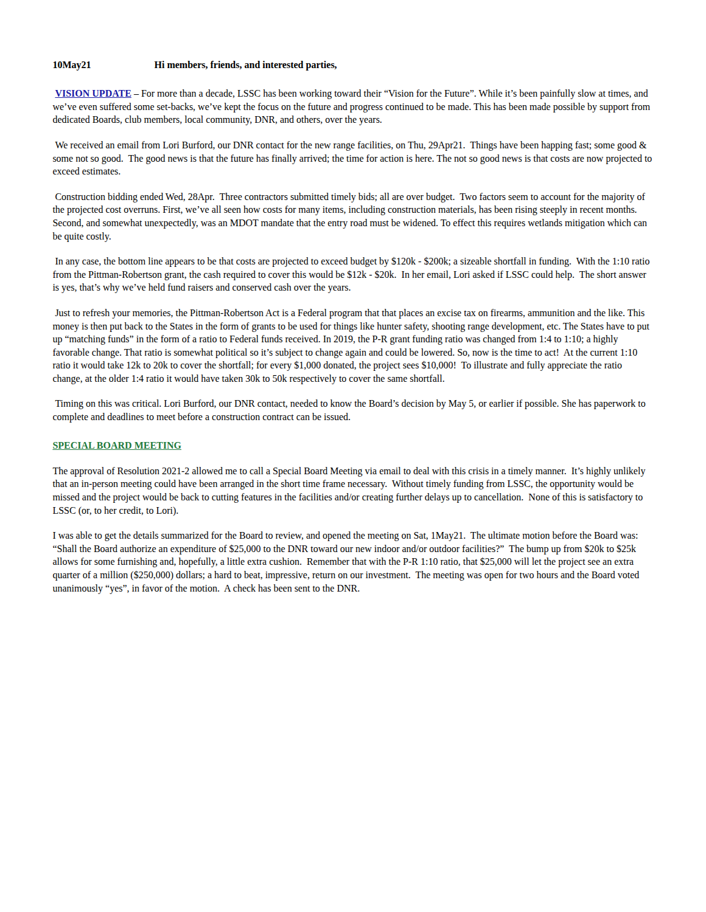10May21 Hi members, friends, and interested parties,
VISION UPDATE – For more than a decade, LSSC has been working toward their “Vision for the Future”. While it’s been painfully slow at times, and we’ve even suffered some set-backs, we’ve kept the focus on the future and progress continued to be made. This has been made possible by support from dedicated Boards, club members, local community, DNR, and others, over the years.
We received an email from Lori Burford, our DNR contact for the new range facilities, on Thu, 29Apr21. Things have been happing fast; some good & some not so good. The good news is that the future has finally arrived; the time for action is here. The not so good news is that costs are now projected to exceed estimates.
Construction bidding ended Wed, 28Apr. Three contractors submitted timely bids; all are over budget. Two factors seem to account for the majority of the projected cost overruns. First, we’ve all seen how costs for many items, including construction materials, has been rising steeply in recent months. Second, and somewhat unexpectedly, was an MDOT mandate that the entry road must be widened. To effect this requires wetlands mitigation which can be quite costly.
In any case, the bottom line appears to be that costs are projected to exceed budget by $120k - $200k; a sizeable shortfall in funding. With the 1:10 ratio from the Pittman-Robertson grant, the cash required to cover this would be $12k - $20k. In her email, Lori asked if LSSC could help. The short answer is yes, that’s why we’ve held fund raisers and conserved cash over the years.
Just to refresh your memories, the Pittman-Robertson Act is a Federal program that that places an excise tax on firearms, ammunition and the like. This money is then put back to the States in the form of grants to be used for things like hunter safety, shooting range development, etc. The States have to put up “matching funds” in the form of a ratio to Federal funds received. In 2019, the P-R grant funding ratio was changed from 1:4 to 1:10; a highly favorable change. That ratio is somewhat political so it’s subject to change again and could be lowered. So, now is the time to act! At the current 1:10 ratio it would take 12k to 20k to cover the shortfall; for every $1,000 donated, the project sees $10,000! To illustrate and fully appreciate the ratio change, at the older 1:4 ratio it would have taken 30k to 50k respectively to cover the same shortfall.
Timing on this was critical. Lori Burford, our DNR contact, needed to know the Board’s decision by May 5, or earlier if possible. She has paperwork to complete and deadlines to meet before a construction contract can be issued.
SPECIAL BOARD MEETING
The approval of Resolution 2021-2 allowed me to call a Special Board Meeting via email to deal with this crisis in a timely manner. It’s highly unlikely that an in-person meeting could have been arranged in the short time frame necessary. Without timely funding from LSSC, the opportunity would be missed and the project would be back to cutting features in the facilities and/or creating further delays up to cancellation. None of this is satisfactory to LSSC (or, to her credit, to Lori).
I was able to get the details summarized for the Board to review, and opened the meeting on Sat, 1May21. The ultimate motion before the Board was: “Shall the Board authorize an expenditure of $25,000 to the DNR toward our new indoor and/or outdoor facilities?” The bump up from $20k to $25k allows for some furnishing and, hopefully, a little extra cushion. Remember that with the P-R 1:10 ratio, that $25,000 will let the project see an extra quarter of a million ($250,000) dollars; a hard to beat, impressive, return on our investment. The meeting was open for two hours and the Board voted unanimously “yes”, in favor of the motion. A check has been sent to the DNR.